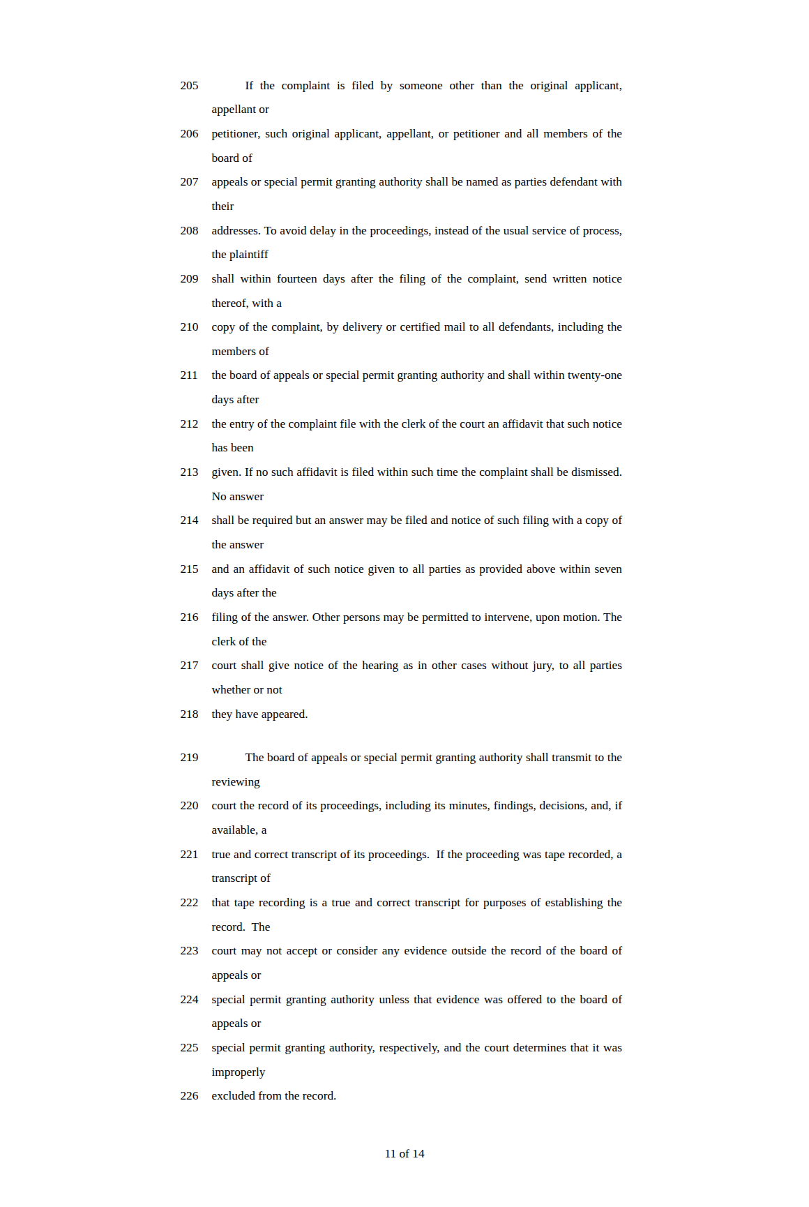205 If the complaint is filed by someone other than the original applicant, appellant or
206 petitioner, such original applicant, appellant, or petitioner and all members of the board of
207 appeals or special permit granting authority shall be named as parties defendant with their
208 addresses. To avoid delay in the proceedings, instead of the usual service of process, the plaintiff
209 shall within fourteen days after the filing of the complaint, send written notice thereof, with a
210 copy of the complaint, by delivery or certified mail to all defendants, including the members of
211 the board of appeals or special permit granting authority and shall within twenty-one days after
212 the entry of the complaint file with the clerk of the court an affidavit that such notice has been
213 given. If no such affidavit is filed within such time the complaint shall be dismissed. No answer
214 shall be required but an answer may be filed and notice of such filing with a copy of the answer
215 and an affidavit of such notice given to all parties as provided above within seven days after the
216 filing of the answer. Other persons may be permitted to intervene, upon motion. The clerk of the
217 court shall give notice of the hearing as in other cases without jury, to all parties whether or not
218 they have appeared.
219 The board of appeals or special permit granting authority shall transmit to the reviewing
220 court the record of its proceedings, including its minutes, findings, decisions, and, if available, a
221 true and correct transcript of its proceedings. If the proceeding was tape recorded, a transcript of
222 that tape recording is a true and correct transcript for purposes of establishing the record. The
223 court may not accept or consider any evidence outside the record of the board of appeals or
224 special permit granting authority unless that evidence was offered to the board of appeals or
225 special permit granting authority, respectively, and the court determines that it was improperly
226 excluded from the record.
11 of 14